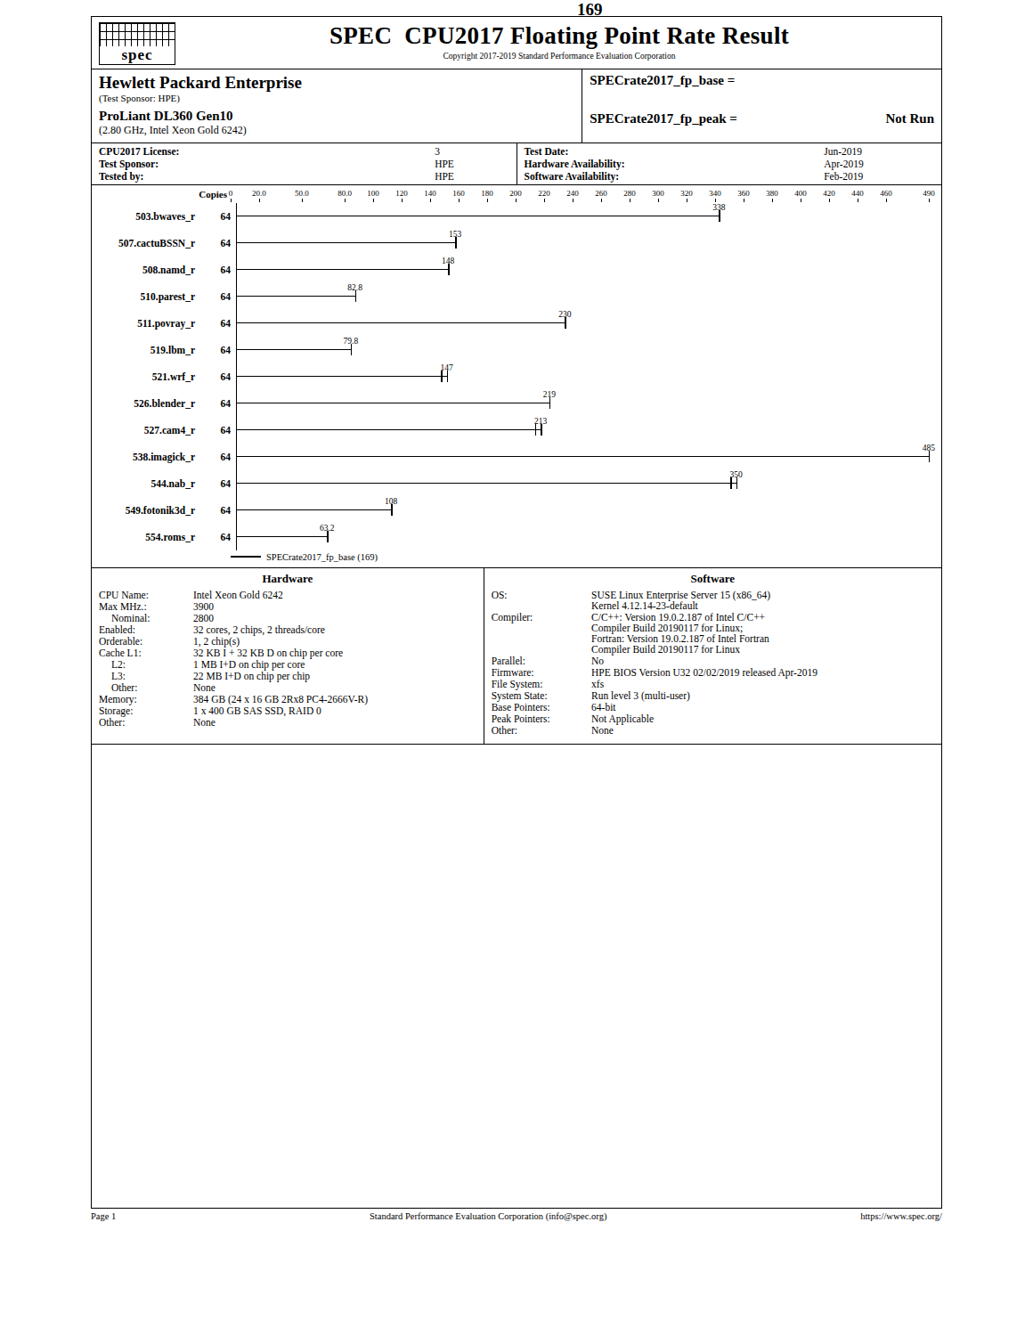spec
SPEC CPU2017 Floating Point Rate Result
Copyright 2017-2019 Standard Performance Evaluation Corporation
Hewlett Packard Enterprise
(Test Sponsor: HPE)
ProLiant DL360 Gen10
(2.80 GHz, Intel Xeon Gold 6242)
SPECrate2017_fp_base =169
SPECrate2017_fp_peak =Not Run
| CPU2017 License: | 3 |
| Test Sponsor: | HPE |
| Tested by: | HPE |
| Test Date: | Jun-2019 |
| Hardware Availability: | Apr-2019 |
| Software Availability: | Feb-2019 |
Copies 0 20.0 50.0 80.0 100 120 140 160 180 200 220 240 260 280 300 320 340 360 380 400 420 440 460 490
503.bwaves_r
64
338
507.cactuBSSN_r
64
153
508.namd_r
64
148
510.parest_r
64
82.8
511.povray_r
64
230
519.lbm_r
64
79.8
521.wrf_r
64
147
526.blender_r
64
219
527.cam4_r
64
213
538.imagick_r
64
485
544.nab_r
64
350
549.fotonik3d_r
64
108
554.roms_r
64
63.2
SPECrate2017_fp_base (169)
Hardware
| CPU Name: | Intel Xeon Gold 6242 |
| Max MHz.: | 3900 |
| Nominal: | 2800 |
| Enabled: | 32 cores, 2 chips, 2 threads/core |
| Orderable: | 1, 2 chip(s) |
| Cache L1: | 32 KB I + 32 KB D on chip per core |
| L2: | 1 MB I+D on chip per core |
| L3: | 22 MB I+D on chip per chip |
| Other: | None |
| Memory: | 384 GB (24 x 16 GB 2Rx8 PC4-2666V-R) |
| Storage: | 1 x 400 GB SAS SSD, RAID 0 |
| Other: | None |
Software
| OS: | SUSE Linux Enterprise Server 15 (x86_64) Kernel 4.12.14-23-default |
| Compiler: | C/C++: Version 19.0.2.187 of Intel C/C++ Compiler Build 20190117 for Linux; Fortran: Version 19.0.2.187 of Intel Fortran Compiler Build 20190117 for Linux |
| Parallel: | No |
| Firmware: | HPE BIOS Version U32 02/02/2019 released Apr-2019 |
| File System: | xfs |
| System State: | Run level 3 (multi-user) |
| Base Pointers: | 64-bit |
| Peak Pointers: | Not Applicable |
| Other: | None |
Page 1
Standard Performance Evaluation Corporation (info@spec.org)
https://www.spec.org/